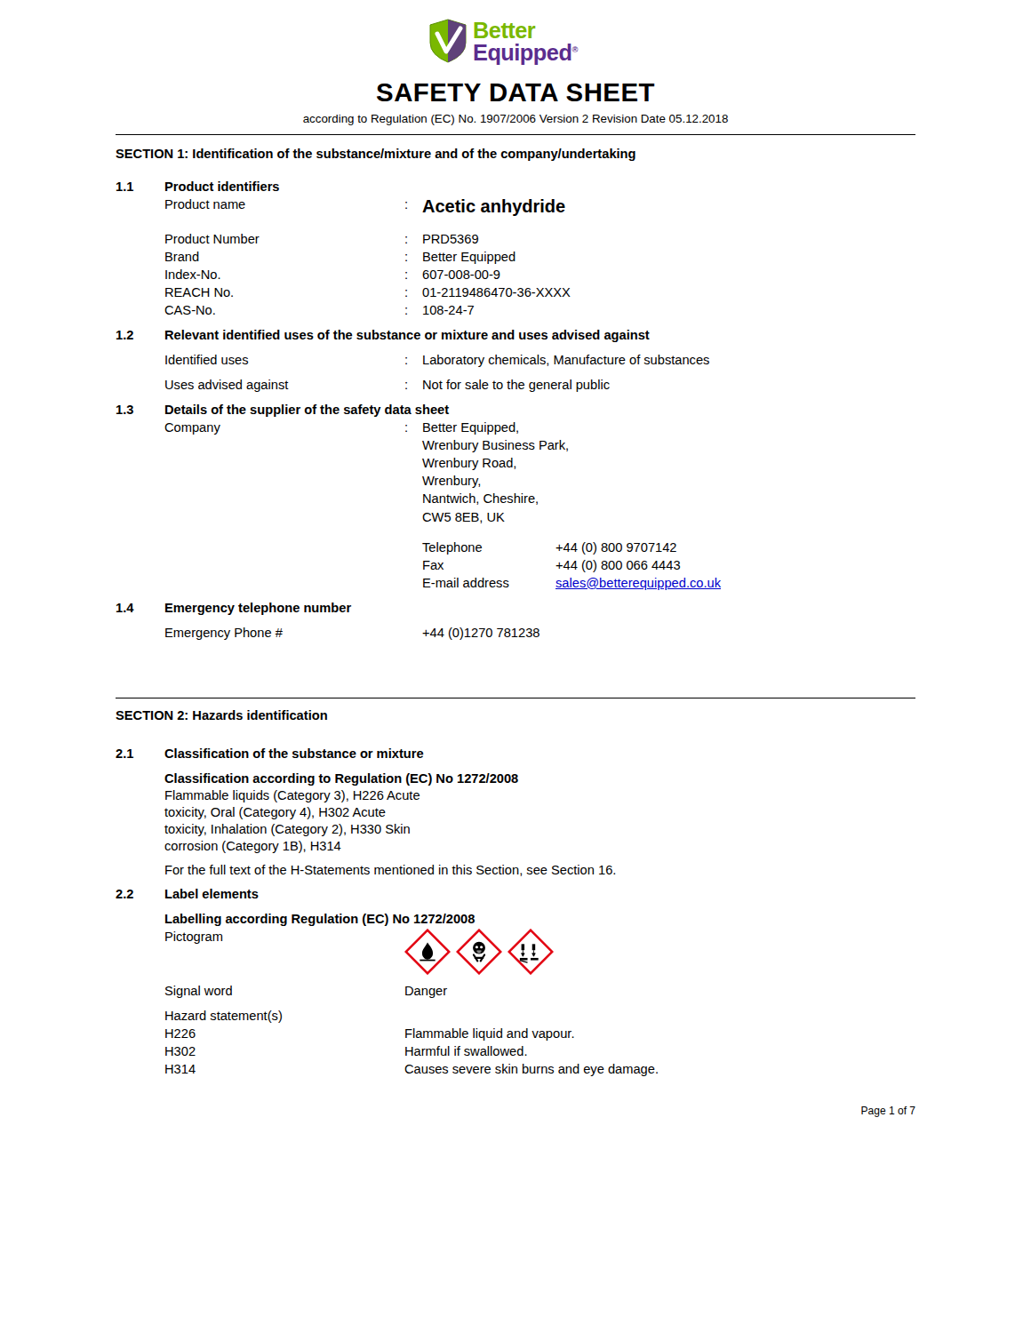Better
Equipped®
SAFETY DATA SHEET
according to Regulation (EC) No. 1907/2006 Version 2 Revision Date 05.12.2018
SECTION 1: Identification of the substance/mixture and of the company/undertaking
1.1
Product identifiers
Product name
:
Acetic anhydride
Product Number
:
PRD5369
Brand
:
Better Equipped
Index-No.
:
607-008-00-9
REACH No.
:
01-2119486470-36-XXXX
CAS-No.
:
108-24-7
1.2
Relevant identified uses of the substance or mixture and uses advised against
Identified uses
:
Laboratory chemicals, Manufacture of substances
Uses advised against
:
Not for sale to the general public
1.3
Details of the supplier of the safety data sheet
Company
:
Better Equipped,
Wrenbury Business Park,
Wrenbury Road,
Wrenbury,
Nantwich, Cheshire,
CW5 8EB, UK
Telephone +44 (0) 800 9707142
Fax +44 (0) 800 066 4443
E-mail address sales@betterequipped.co.uk
1.4
Emergency telephone number
Emergency Phone #
+44 (0)1270 781238
SECTION 2: Hazards identification
2.1
Classification of the substance or mixture
Classification according to Regulation (EC) No 1272/2008
Flammable liquids (Category 3), H226 Acute
toxicity, Oral (Category 4), H302 Acute
toxicity, Inhalation (Category 2), H330 Skin
corrosion (Category 1B), H314
For the full text of the H-Statements mentioned in this Section, see Section 16.
2.2
Label elements
Labelling according Regulation (EC) No 1272/2008
Pictogram
Signal word
Danger
Hazard statement(s)
H226
Flammable liquid and vapour.
H302
Harmful if swallowed.
H314
Causes severe skin burns and eye damage.
Page 1 of 7